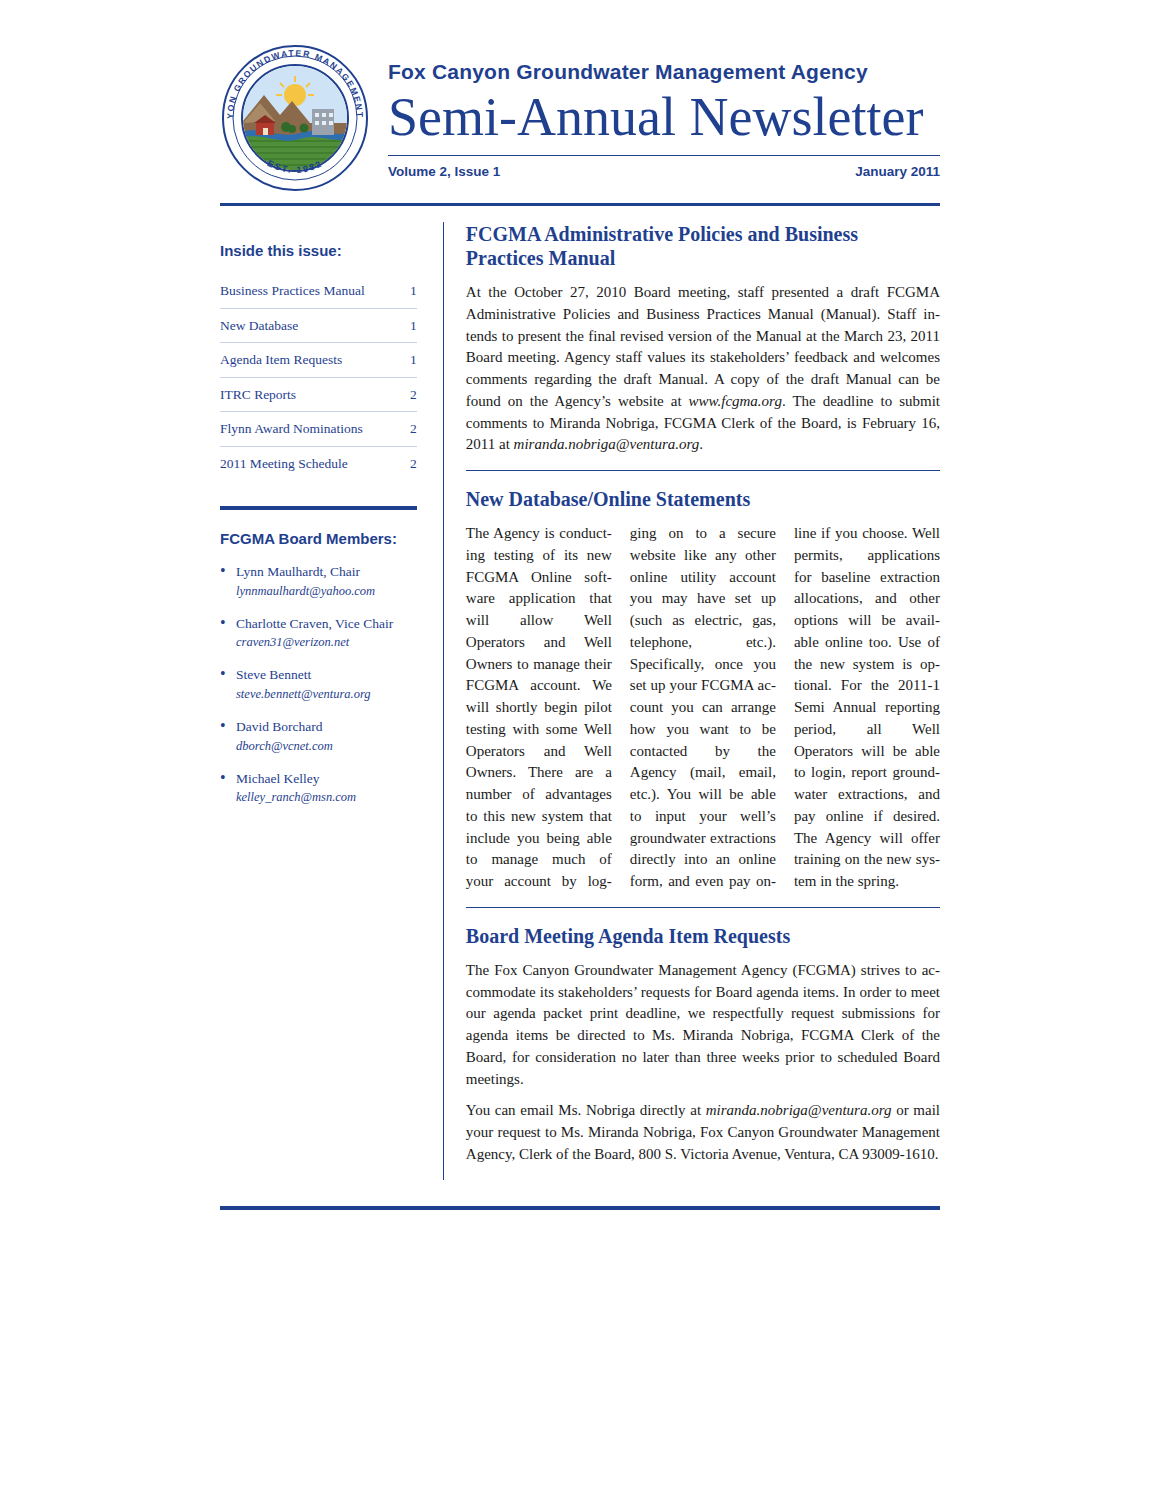FOX CANYON GROUNDWATER MANAGEMENT AGENCY EST. 1982
Fox Canyon Groundwater Management Agency
Semi-Annual Newsletter
Volume 2, Issue 1 January 2011
Inside this issue:
Business Practices Manual 1
New Database 1
Agenda Item Requests 1
ITRC Reports 2
Flynn Award Nominations 2
2011 Meeting Schedule 2
FCGMA Board Members:
Lynn Maulhardt, Chair lynnmaulhardt@yahoo.com
Charlotte Craven, Vice Chair craven31@verizon.net
Steve Bennett steve.bennett@ventura.org
David Borchard dborch@vcnet.com
Michael Kelley kelley_ranch@msn.com
FCGMA Administrative Policies and Business Practices Manual
At the October 27, 2010 Board meeting, staff presented a draft FCGMA Administrative Policies and Business Practices Manual (Manual). Staff intends to present the final revised version of the Manual at the March 23, 2011 Board meeting. Agency staff values its stakeholders’ feedback and welcomes comments regarding the draft Manual. A copy of the draft Manual can be found on the Agency’s website at www.fcgma.org. The deadline to submit comments to Miranda Nobriga, FCGMA Clerk of the Board, is February 16, 2011 at miranda.nobriga@ventura.org.
New Database/Online Statements
The Agency is conducting testing of its new FCGMA Online software application that will allow Well Operators and Well Owners to manage their FCGMA account. We will shortly begin pilot testing with some Well Operators and Well Owners. There are a number of advantages to this new system that include you being able to manage much of your account by logging on to a secure website like any other online utility account you may have set up (such as electric, gas, telephone, etc.). Specifically, once you set up your FCGMA account you can arrange how you want to be contacted by the Agency (mail, email, etc.). You will be able to input your well’s groundwater extractions directly into an online form, and even pay online if you choose. Well permits, applications for baseline extraction allocations, and other options will be available online too. Use of the new system is optional. For the 2011-1 Semi Annual reporting period, all Well Operators will be able to login, report groundwater extractions, and pay online if desired. The Agency will offer training on the new system in the spring.
Board Meeting Agenda Item Requests
The Fox Canyon Groundwater Management Agency (FCGMA) strives to accommodate its stakeholders’ requests for Board agenda items. In order to meet our agenda packet print deadline, we respectfully request submissions for agenda items be directed to Ms. Miranda Nobriga, FCGMA Clerk of the Board, for consideration no later than three weeks prior to scheduled Board meetings.
You can email Ms. Nobriga directly at miranda.nobriga@ventura.org or mail your request to Ms. Miranda Nobriga, Fox Canyon Groundwater Management Agency, Clerk of the Board, 800 S. Victoria Avenue, Ventura, CA 93009-1610.